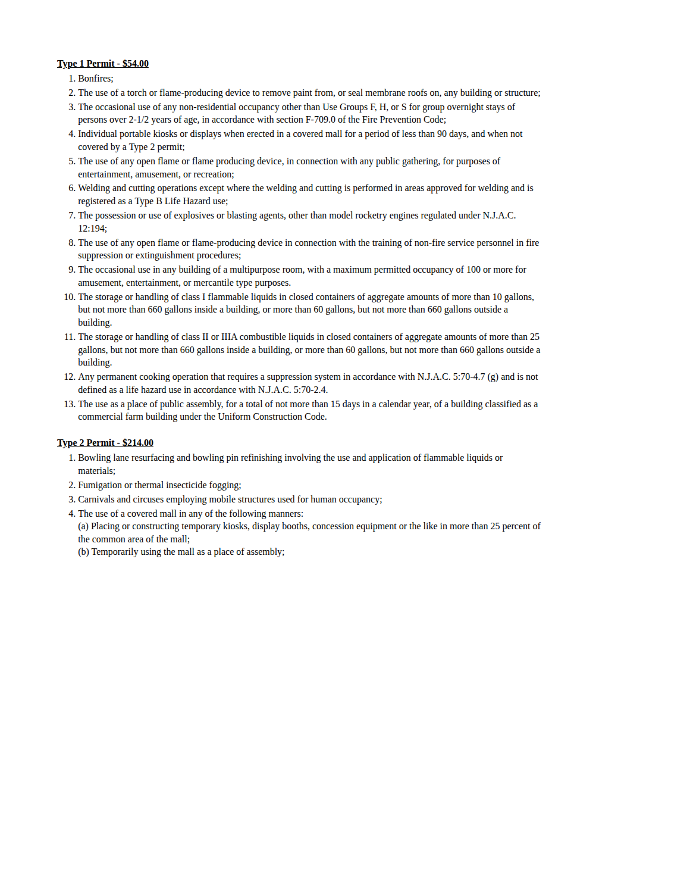Type 1 Permit - $54.00
Bonfires;
The use of a torch or flame-producing device to remove paint from, or seal membrane roofs on, any building or structure;
The occasional use of any non-residential occupancy other than Use Groups F, H, or S for group overnight stays of persons over 2-1/2 years of age, in accordance with section F-709.0 of the Fire Prevention Code;
Individual portable kiosks or displays when erected in a covered mall for a period of less than 90 days, and when not covered by a Type 2 permit;
The use of any open flame or flame producing device, in connection with any public gathering, for purposes of entertainment, amusement, or recreation;
Welding and cutting operations except where the welding and cutting is performed in areas approved for welding and is registered as a Type B Life Hazard use;
The possession or use of explosives or blasting agents, other than model rocketry engines regulated under N.J.A.C. 12:194;
The use of any open flame or flame-producing device in connection with the training of non-fire service personnel in fire suppression or extinguishment procedures;
The occasional use in any building of a multipurpose room, with a maximum permitted occupancy of 100 or more for amusement, entertainment, or mercantile type purposes.
The storage or handling of class I flammable liquids in closed containers of aggregate amounts of more than 10 gallons, but not more than 660 gallons inside a building, or more than 60 gallons, but not more than 660 gallons outside a building.
The storage or handling of class II or IIIA combustible liquids in closed containers of aggregate amounts of more than 25 gallons, but not more than 660 gallons inside a building, or more than 60 gallons, but not more than 660 gallons outside a building.
Any permanent cooking operation that requires a suppression system in accordance with N.J.A.C. 5:70-4.7 (g) and is not defined as a life hazard use in accordance with N.J.A.C. 5:70-2.4.
The use as a place of public assembly, for a total of not more than 15 days in a calendar year, of a building classified as a commercial farm building under the Uniform Construction Code.
Type 2 Permit - $214.00
Bowling lane resurfacing and bowling pin refinishing involving the use and application of flammable liquids or materials;
Fumigation or thermal insecticide fogging;
Carnivals and circuses employing mobile structures used for human occupancy;
The use of a covered mall in any of the following manners: (a) Placing or constructing temporary kiosks, display booths, concession equipment or the like in more than 25 percent of the common area of the mall; (b) Temporarily using the mall as a place of assembly;